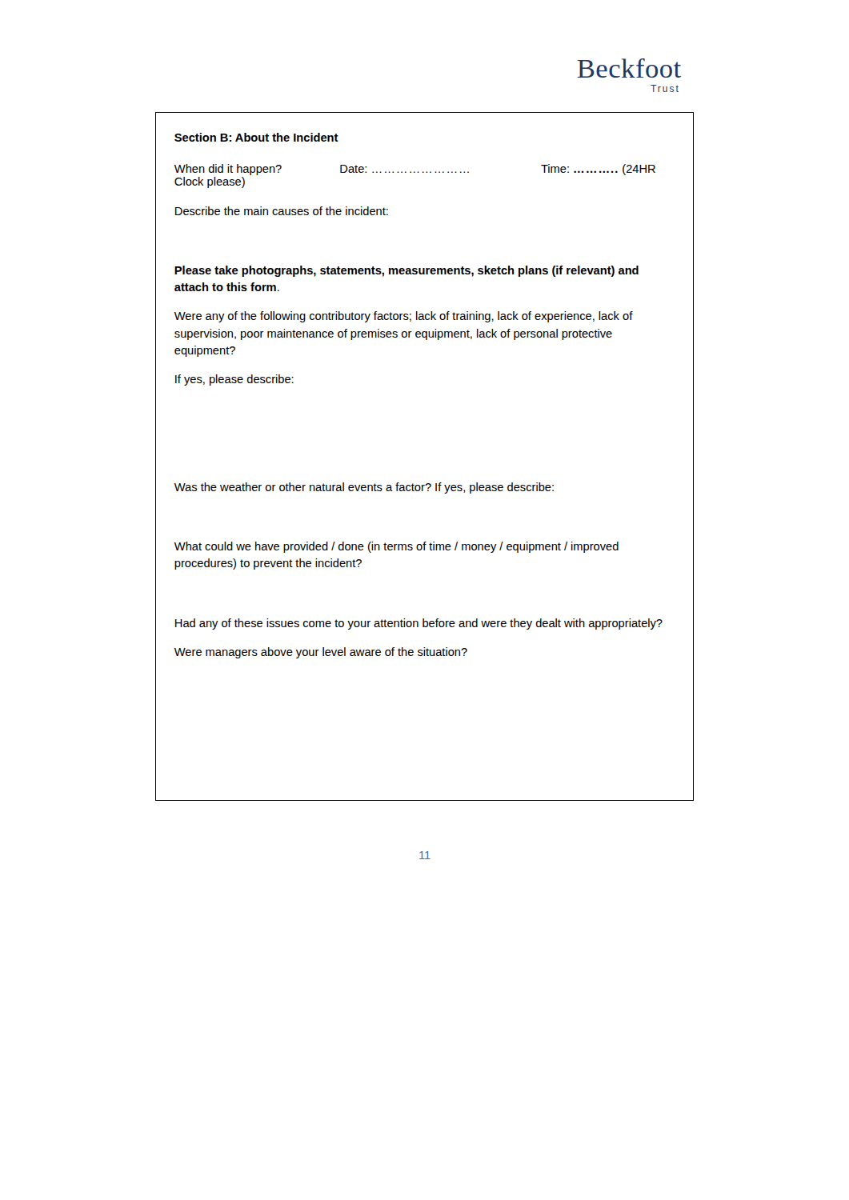Beckfoot
Trust
Section B: About the Incident
When did it happen? Date: …………………… Time: ……….. (24HR Clock please)
Describe the main causes of the incident:
Please take photographs, statements, measurements, sketch plans (if relevant) and attach to this form.
Were any of the following contributory factors; lack of training, lack of experience, lack of supervision, poor maintenance of premises or equipment, lack of personal protective equipment?
If yes, please describe:
Was the weather or other natural events a factor? If yes, please describe:
What could we have provided / done (in terms of time / money / equipment / improved procedures) to prevent the incident?
Had any of these issues come to your attention before and were they dealt with appropriately?
Were managers above your level aware of the situation?
11